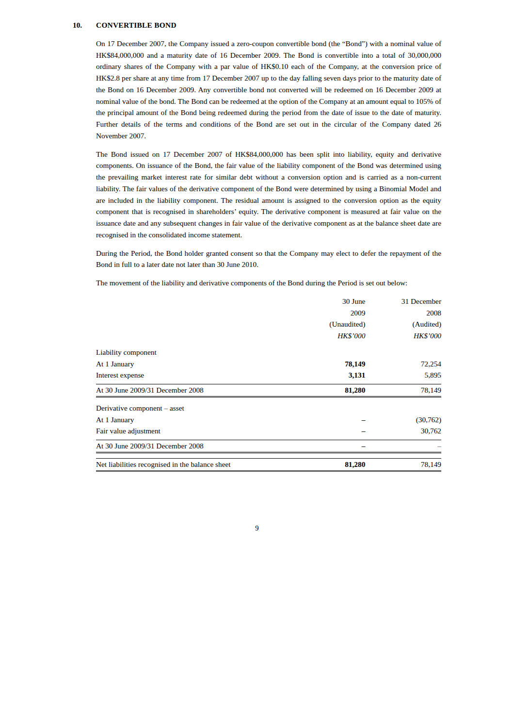10.
CONVERTIBLE BOND
On 17 December 2007, the Company issued a zero-coupon convertible bond (the “Bond”) with a nominal value of HK$84,000,000 and a maturity date of 16 December 2009. The Bond is convertible into a total of 30,000,000 ordinary shares of the Company with a par value of HK$0.10 each of the Company, at the conversion price of HK$2.8 per share at any time from 17 December 2007 up to the day falling seven days prior to the maturity date of the Bond on 16 December 2009. Any convertible bond not converted will be redeemed on 16 December 2009 at nominal value of the bond. The Bond can be redeemed at the option of the Company at an amount equal to 105% of the principal amount of the Bond being redeemed during the period from the date of issue to the date of maturity. Further details of the terms and conditions of the Bond are set out in the circular of the Company dated 26 November 2007.
The Bond issued on 17 December 2007 of HK$84,000,000 has been split into liability, equity and derivative components. On issuance of the Bond, the fair value of the liability component of the Bond was determined using the prevailing market interest rate for similar debt without a conversion option and is carried as a non-current liability. The fair values of the derivative component of the Bond were determined by using a Binomial Model and are included in the liability component. The residual amount is assigned to the conversion option as the equity component that is recognised in shareholders’ equity. The derivative component is measured at fair value on the issuance date and any subsequent changes in fair value of the derivative component as at the balance sheet date are recognised in the consolidated income statement.
During the Period, the Bond holder granted consent so that the Company may elect to defer the repayment of the Bond in full to a later date not later than 30 June 2010.
The movement of the liability and derivative components of the Bond during the Period is set out below:
| | 30 June | 31 December |
| | 2009 | 2008 |
| | (Unaudited) | (Audited) |
| | HK$’000 | HK$’000 |
| Liability component | | |
| At 1 January | 78,149 | 72,254 |
| Interest expense | 3,131 | 5,895 |
| At 30 June 2009/31 December 2008 | 81,280 | 78,149 |
| Derivative component – asset | | |
| At 1 January | – | (30,762) |
| Fair value adjustment | – | 30,762 |
| At 30 June 2009/31 December 2008 | – | – |
| Net liabilities recognised in the balance sheet | 81,280 | 78,149 |
9